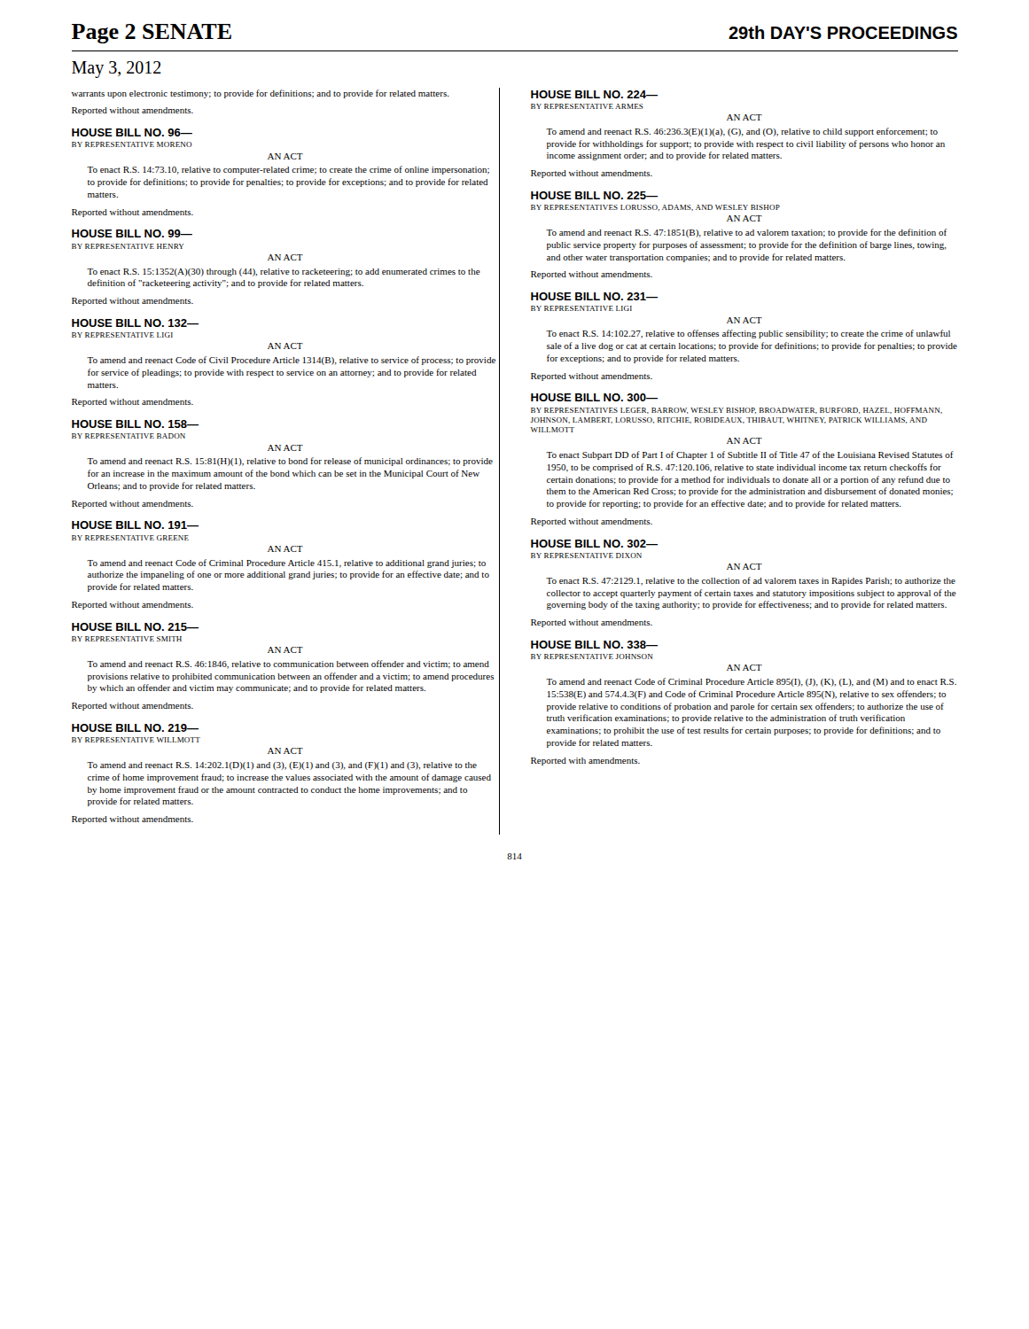Page 2 SENATE
29th DAY'S PROCEEDINGS
May 3, 2012
warrants upon electronic testimony; to provide for definitions; and to provide for related matters.
Reported without amendments.
HOUSE BILL NO. 96—
BY REPRESENTATIVE MORENO
AN ACT
To enact R.S. 14:73.10, relative to computer-related crime; to create the crime of online impersonation; to provide for definitions; to provide for penalties; to provide for exceptions; and to provide for related matters.
Reported without amendments.
HOUSE BILL NO. 99—
BY REPRESENTATIVE HENRY
AN ACT
To enact R.S. 15:1352(A)(30) through (44), relative to racketeering; to add enumerated crimes to the definition of "racketeering activity"; and to provide for related matters.
Reported without amendments.
HOUSE BILL NO. 132—
BY REPRESENTATIVE LIGI
AN ACT
To amend and reenact Code of Civil Procedure Article 1314(B), relative to service of process; to provide for service of pleadings; to provide with respect to service on an attorney; and to provide for related matters.
Reported without amendments.
HOUSE BILL NO. 158—
BY REPRESENTATIVE BADON
AN ACT
To amend and reenact R.S. 15:81(H)(1), relative to bond for release of municipal ordinances; to provide for an increase in the maximum amount of the bond which can be set in the Municipal Court of New Orleans; and to provide for related matters.
Reported without amendments.
HOUSE BILL NO. 191—
BY REPRESENTATIVE GREENE
AN ACT
To amend and reenact Code of Criminal Procedure Article 415.1, relative to additional grand juries; to authorize the impaneling of one or more additional grand juries; to provide for an effective date; and to provide for related matters.
Reported without amendments.
HOUSE BILL NO. 215—
BY REPRESENTATIVE SMITH
AN ACT
To amend and reenact R.S. 46:1846, relative to communication between offender and victim; to amend provisions relative to prohibited communication between an offender and a victim; to amend procedures by which an offender and victim may communicate; and to provide for related matters.
Reported without amendments.
HOUSE BILL NO. 219—
BY REPRESENTATIVE WILLMOTT
AN ACT
To amend and reenact R.S. 14:202.1(D)(1) and (3), (E)(1) and (3), and (F)(1) and (3), relative to the crime of home improvement fraud; to increase the values associated with the amount of damage caused by home improvement fraud or the amount contracted to conduct the home improvements; and to provide for related matters.
Reported without amendments.
HOUSE BILL NO. 224—
BY REPRESENTATIVE ARMES
AN ACT
To amend and reenact R.S. 46:236.3(E)(1)(a), (G), and (O), relative to child support enforcement; to provide for withholdings for support; to provide with respect to civil liability of persons who honor an income assignment order; and to provide for related matters.
Reported without amendments.
HOUSE BILL NO. 225—
BY REPRESENTATIVES LORUSSO, ADAMS, AND WESLEY BISHOP
AN ACT
To amend and reenact R.S. 47:1851(B), relative to ad valorem taxation; to provide for the definition of public service property for purposes of assessment; to provide for the definition of barge lines, towing, and other water transportation companies; and to provide for related matters.
Reported without amendments.
HOUSE BILL NO. 231—
BY REPRESENTATIVE LIGI
AN ACT
To enact R.S. 14:102.27, relative to offenses affecting public sensibility; to create the crime of unlawful sale of a live dog or cat at certain locations; to provide for definitions; to provide for penalties; to provide for exceptions; and to provide for related matters.
Reported without amendments.
HOUSE BILL NO. 300—
BY REPRESENTATIVES LEGER, BARROW, WESLEY BISHOP, BROADWATER, BURFORD, HAZEL, HOFFMANN, JOHNSON, LAMBERT, LORUSSO, RITCHIE, ROBIDEAUX, THIBAUT, WHITNEY, PATRICK WILLIAMS, AND WILLMOTT
AN ACT
To enact Subpart DD of Part I of Chapter 1 of Subtitle II of Title 47 of the Louisiana Revised Statutes of 1950, to be comprised of R.S. 47:120.106, relative to state individual income tax return checkoffs for certain donations; to provide for a method for individuals to donate all or a portion of any refund due to them to the American Red Cross; to provide for the administration and disbursement of donated monies; to provide for reporting; to provide for an effective date; and to provide for related matters.
Reported without amendments.
HOUSE BILL NO. 302—
BY REPRESENTATIVE DIXON
AN ACT
To enact R.S. 47:2129.1, relative to the collection of ad valorem taxes in Rapides Parish; to authorize the collector to accept quarterly payment of certain taxes and statutory impositions subject to approval of the governing body of the taxing authority; to provide for effectiveness; and to provide for related matters.
Reported without amendments.
HOUSE BILL NO. 338—
BY REPRESENTATIVE JOHNSON
AN ACT
To amend and reenact Code of Criminal Procedure Article 895(I), (J), (K), (L), and (M) and to enact R.S. 15:538(E) and 574.4.3(F) and Code of Criminal Procedure Article 895(N), relative to sex offenders; to provide relative to conditions of probation and parole for certain sex offenders; to authorize the use of truth verification examinations; to provide relative to the administration of truth verification examinations; to prohibit the use of test results for certain purposes; to provide for definitions; and to provide for related matters.
Reported with amendments.
814